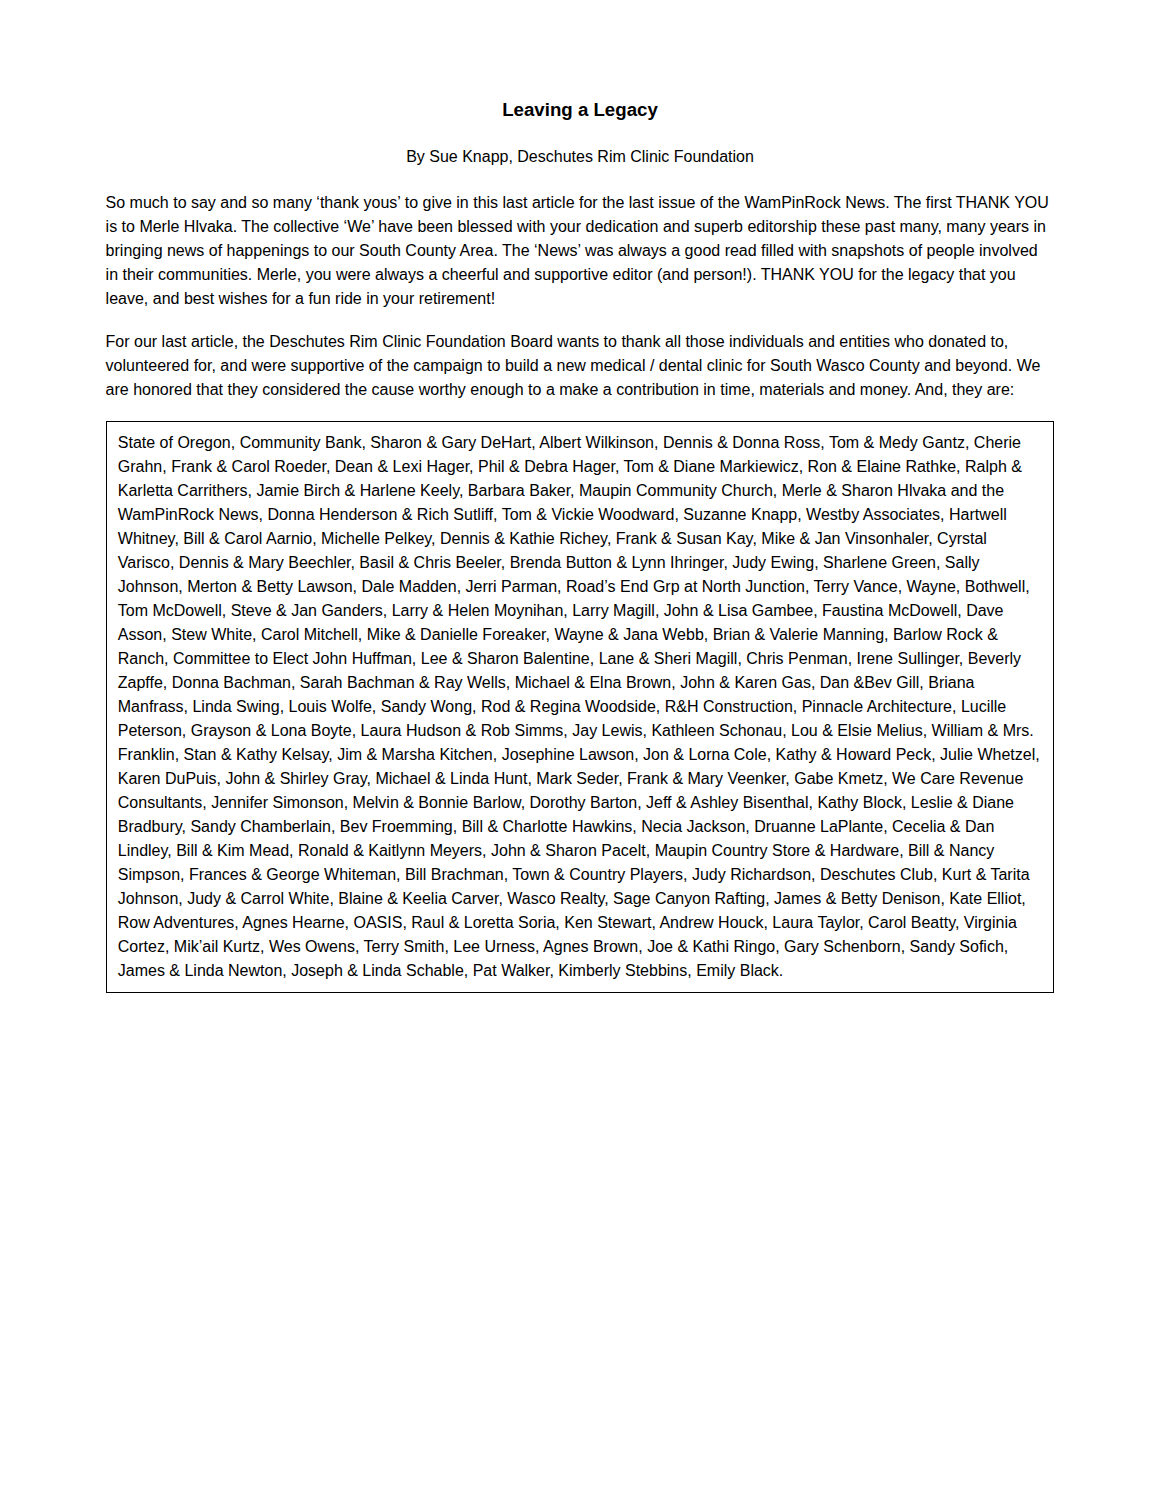Leaving a Legacy
By Sue Knapp, Deschutes Rim Clinic Foundation
So much to say and so many ‘thank yous’ to give in this last article for the last issue of the WamPinRock News. The first THANK YOU is to Merle Hlvaka. The collective ‘We’ have been blessed with your dedication and superb editorship these past many, many years in bringing news of happenings to our South County Area. The ‘News’ was always a good read filled with snapshots of people involved in their communities. Merle, you were always a cheerful and supportive editor (and person!). THANK YOU for the legacy that you leave, and best wishes for a fun ride in your retirement!
For our last article, the Deschutes Rim Clinic Foundation Board wants to thank all those individuals and entities who donated to, volunteered for, and were supportive of the campaign to build a new medical / dental clinic for South Wasco County and beyond. We are honored that they considered the cause worthy enough to a make a contribution in time, materials and money. And, they are:
State of Oregon, Community Bank, Sharon & Gary DeHart, Albert Wilkinson, Dennis & Donna Ross, Tom & Medy Gantz, Cherie Grahn, Frank & Carol Roeder, Dean & Lexi Hager, Phil & Debra Hager, Tom & Diane Markiewicz, Ron & Elaine Rathke, Ralph & Karletta Carrithers, Jamie Birch & Harlene Keely, Barbara Baker, Maupin Community Church, Merle & Sharon Hlvaka and the WamPinRock News, Donna Henderson & Rich Sutliff, Tom & Vickie Woodward, Suzanne Knapp, Westby Associates, Hartwell Whitney, Bill & Carol Aarnio, Michelle Pelkey, Dennis & Kathie Richey, Frank & Susan Kay, Mike & Jan Vinsonhaler, Cyrstal Varisco, Dennis & Mary Beechler, Basil & Chris Beeler, Brenda Button & Lynn Ihringer, Judy Ewing, Sharlene Green, Sally Johnson, Merton & Betty Lawson, Dale Madden, Jerri Parman, Road’s End Grp at North Junction, Terry Vance, Wayne, Bothwell, Tom McDowell, Steve & Jan Ganders, Larry & Helen Moynihan, Larry Magill, John & Lisa Gambee, Faustina McDowell, Dave Asson, Stew White, Carol Mitchell, Mike & Danielle Foreaker, Wayne & Jana Webb, Brian & Valerie Manning, Barlow Rock & Ranch, Committee to Elect John Huffman, Lee & Sharon Balentine, Lane & Sheri Magill, Chris Penman, Irene Sullinger, Beverly Zapffe, Donna Bachman, Sarah Bachman & Ray Wells, Michael & Elna Brown, John & Karen Gas, Dan &Bev Gill, Briana Manfrass, Linda Swing, Louis Wolfe, Sandy Wong, Rod & Regina Woodside, R&H Construction, Pinnacle Architecture, Lucille Peterson, Grayson & Lona Boyte, Laura Hudson & Rob Simms, Jay Lewis, Kathleen Schonau, Lou & Elsie Melius, William & Mrs. Franklin, Stan & Kathy Kelsay, Jim & Marsha Kitchen, Josephine Lawson, Jon & Lorna Cole, Kathy & Howard Peck, Julie Whetzel, Karen DuPuis, John & Shirley Gray, Michael & Linda Hunt, Mark Seder, Frank & Mary Veenker, Gabe Kmetz, We Care Revenue Consultants, Jennifer Simonson, Melvin & Bonnie Barlow, Dorothy Barton, Jeff & Ashley Bisenthal, Kathy Block, Leslie & Diane Bradbury, Sandy Chamberlain, Bev Froemming, Bill & Charlotte Hawkins, Necia Jackson, Druanne LaPlante, Cecelia & Dan Lindley, Bill & Kim Mead, Ronald & Kaitlynn Meyers, John & Sharon Pacelt, Maupin Country Store & Hardware, Bill & Nancy Simpson, Frances & George Whiteman, Bill Brachman, Town & Country Players, Judy Richardson, Deschutes Club, Kurt & Tarita Johnson, Judy & Carrol White, Blaine & Keelia Carver, Wasco Realty, Sage Canyon Rafting, James & Betty Denison, Kate Elliot, Row Adventures, Agnes Hearne, OASIS, Raul & Loretta Soria, Ken Stewart, Andrew Houck, Laura Taylor, Carol Beatty, Virginia Cortez, Mik’ail Kurtz, Wes Owens, Terry Smith, Lee Urness, Agnes Brown, Joe & Kathi Ringo, Gary Schenborn, Sandy Sofich, James & Linda Newton, Joseph & Linda Schable, Pat Walker, Kimberly Stebbins, Emily Black.